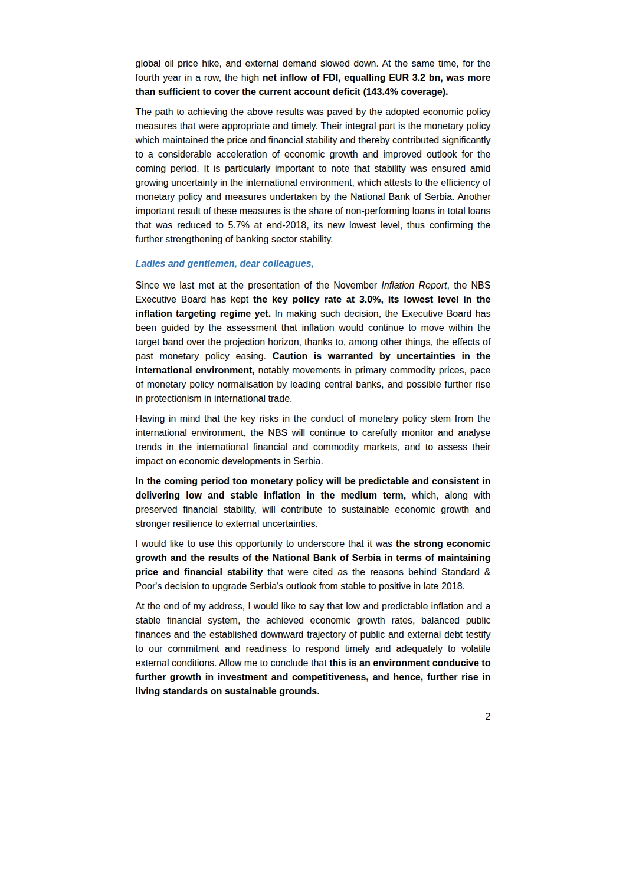global oil price hike, and external demand slowed down. At the same time, for the fourth year in a row, the high net inflow of FDI, equalling EUR 3.2 bn, was more than sufficient to cover the current account deficit (143.4% coverage).
The path to achieving the above results was paved by the adopted economic policy measures that were appropriate and timely. Their integral part is the monetary policy which maintained the price and financial stability and thereby contributed significantly to a considerable acceleration of economic growth and improved outlook for the coming period. It is particularly important to note that stability was ensured amid growing uncertainty in the international environment, which attests to the efficiency of monetary policy and measures undertaken by the National Bank of Serbia. Another important result of these measures is the share of non-performing loans in total loans that was reduced to 5.7% at end-2018, its new lowest level, thus confirming the further strengthening of banking sector stability.
Ladies and gentlemen, dear colleagues,
Since we last met at the presentation of the November Inflation Report, the NBS Executive Board has kept the key policy rate at 3.0%, its lowest level in the inflation targeting regime yet. In making such decision, the Executive Board has been guided by the assessment that inflation would continue to move within the target band over the projection horizon, thanks to, among other things, the effects of past monetary policy easing. Caution is warranted by uncertainties in the international environment, notably movements in primary commodity prices, pace of monetary policy normalisation by leading central banks, and possible further rise in protectionism in international trade.
Having in mind that the key risks in the conduct of monetary policy stem from the international environment, the NBS will continue to carefully monitor and analyse trends in the international financial and commodity markets, and to assess their impact on economic developments in Serbia.
In the coming period too monetary policy will be predictable and consistent in delivering low and stable inflation in the medium term, which, along with preserved financial stability, will contribute to sustainable economic growth and stronger resilience to external uncertainties.
I would like to use this opportunity to underscore that it was the strong economic growth and the results of the National Bank of Serbia in terms of maintaining price and financial stability that were cited as the reasons behind Standard & Poor's decision to upgrade Serbia's outlook from stable to positive in late 2018.
At the end of my address, I would like to say that low and predictable inflation and a stable financial system, the achieved economic growth rates, balanced public finances and the established downward trajectory of public and external debt testify to our commitment and readiness to respond timely and adequately to volatile external conditions. Allow me to conclude that this is an environment conducive to further growth in investment and competitiveness, and hence, further rise in living standards on sustainable grounds.
2